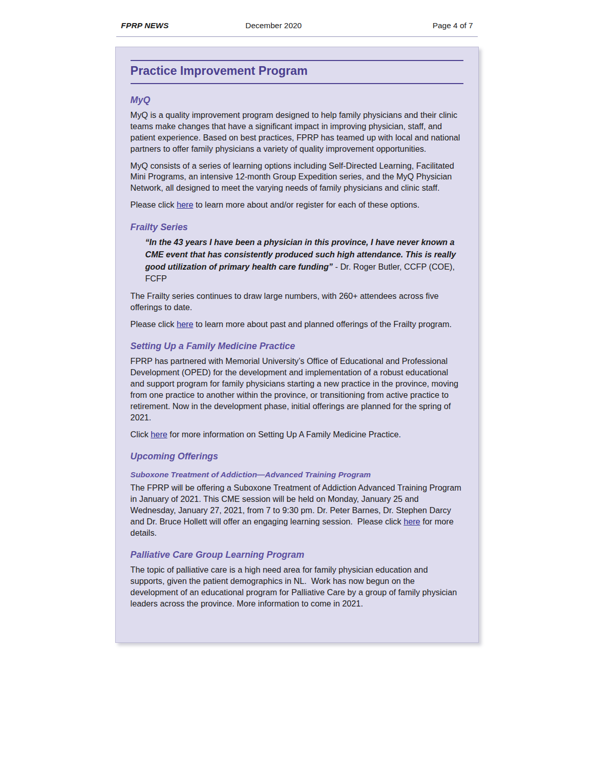FPRP NEWS
December 2020
Page 4 of 7
Practice Improvement Program
MyQ
MyQ is a quality improvement program designed to help family physicians and their clinic teams make changes that have a significant impact in improving physician, staff, and patient experience. Based on best practices, FPRP has teamed up with local and national partners to offer family physicians a variety of quality improvement opportunities.
MyQ consists of a series of learning options including Self-Directed Learning, Facilitated Mini Programs, an intensive 12-month Group Expedition series, and the MyQ Physician Network, all designed to meet the varying needs of family physicians and clinic staff.
Please click here to learn more about and/or register for each of these options.
Frailty Series
“In the 43 years I have been a physician in this province, I have never known a CME event that has consistently produced such high attendance. This is really good utilization of primary health care funding” - Dr. Roger Butler, CCFP (COE), FCFP
The Frailty series continues to draw large numbers, with 260+ attendees across five offerings to date.
Please click here to learn more about past and planned offerings of the Frailty program.
Setting Up a Family Medicine Practice
FPRP has partnered with Memorial University’s Office of Educational and Professional Development (OPED) for the development and implementation of a robust educational and support program for family physicians starting a new practice in the province, moving from one practice to another within the province, or transitioning from active practice to retirement. Now in the development phase, initial offerings are planned for the spring of 2021.
Click here for more information on Setting Up A Family Medicine Practice.
Upcoming Offerings
Suboxone Treatment of Addiction—Advanced Training Program
The FPRP will be offering a Suboxone Treatment of Addiction Advanced Training Program in January of 2021. This CME session will be held on Monday, January 25 and Wednesday, January 27, 2021, from 7 to 9:30 pm. Dr. Peter Barnes, Dr. Stephen Darcy and Dr. Bruce Hollett will offer an engaging learning session. Please click here for more details.
Palliative Care Group Learning Program
The topic of palliative care is a high need area for family physician education and supports, given the patient demographics in NL. Work has now begun on the development of an educational program for Palliative Care by a group of family physician leaders across the province. More information to come in 2021.